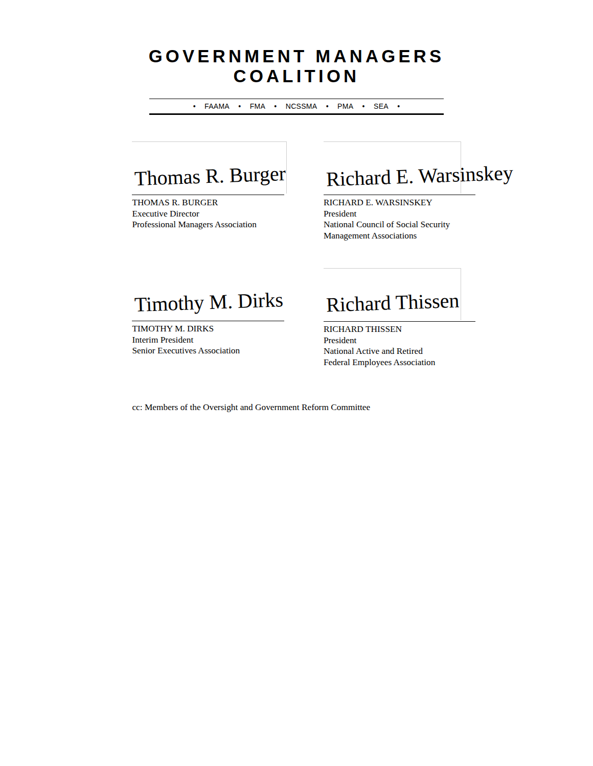GOVERNMENT MANAGERS COALITION
•FAAMA•FMA•NCSSMA•PMA•SEA•
Thomas R. Burger
THOMAS R. BURGER Executive Director Professional Managers Association
Richard E. Warsinskey
RICHARD E. WARSINSKEY President National Council of Social Security
Management Associations
Timothy M. Dirks
TIMOTHY M. DIRKS Interim President Senior Executives Association
Richard Thissen
RICHARD THISSEN President National Active and Retired
Federal Employees Association
cc: Members of the Oversight and Government Reform Committee